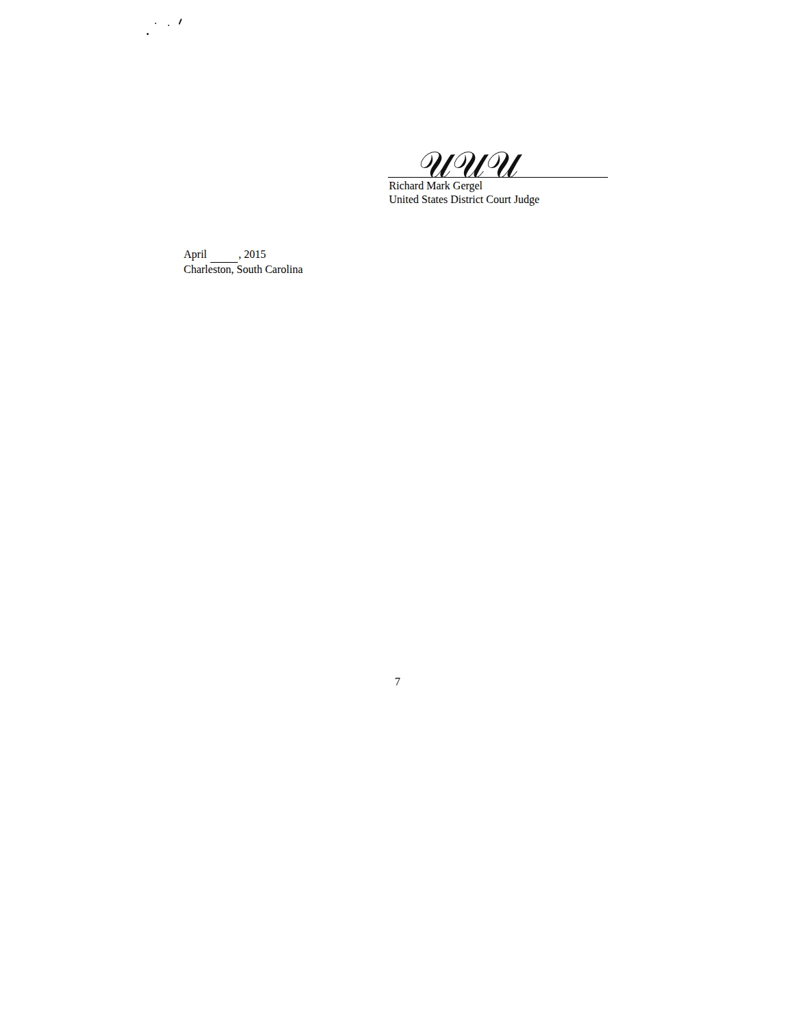𝒰𝒰𝒰 
Richard Mark Gergel
United States District Court Judge
April , 2015
Charleston, South Carolina
7